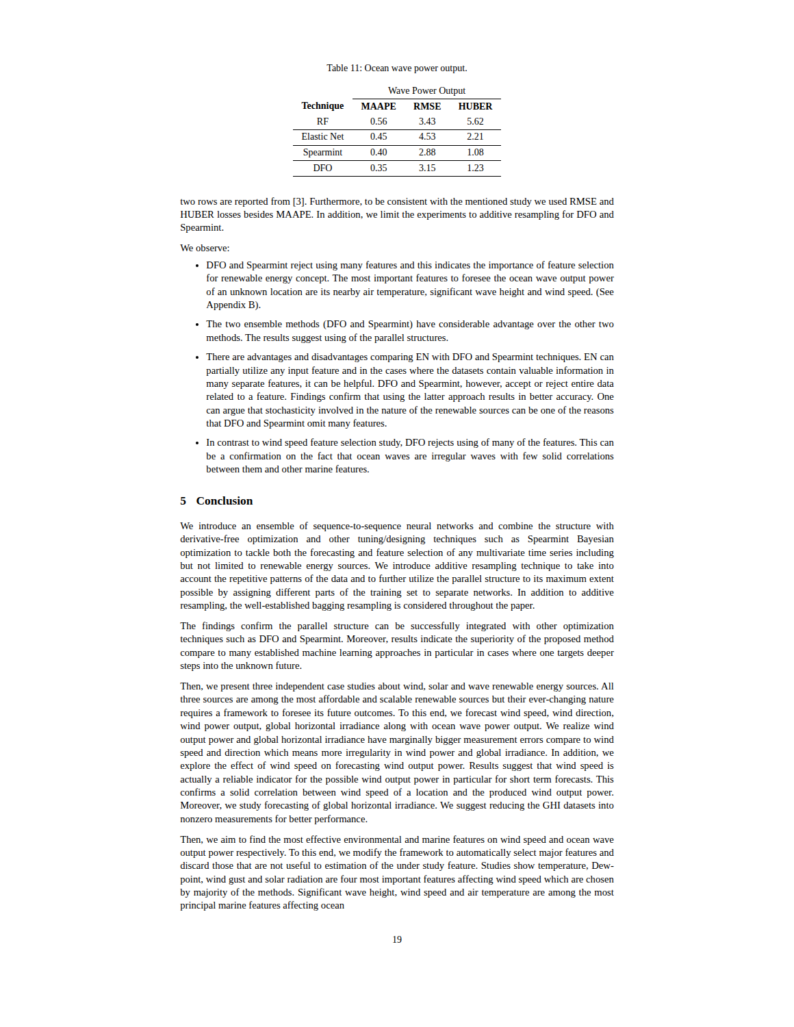Table 11: Ocean wave power output.
| | Wave Power Output |
| Technique | MAAPE | RMSE | HUBER |
| RF | 0.56 | 3.43 | 5.62 |
| Elastic Net | 0.45 | 4.53 | 2.21 |
| Spearmint | 0.40 | 2.88 | 1.08 |
| DFO | 0.35 | 3.15 | 1.23 |
two rows are reported from [3]. Furthermore, to be consistent with the mentioned study we used RMSE and HUBER losses besides MAAPE. In addition, we limit the experiments to additive resampling for DFO and Spearmint.
We observe:
DFO and Spearmint reject using many features and this indicates the importance of feature selection for renewable energy concept. The most important features to foresee the ocean wave output power of an unknown location are its nearby air temperature, significant wave height and wind speed. (See Appendix B).
The two ensemble methods (DFO and Spearmint) have considerable advantage over the other two methods. The results suggest using of the parallel structures.
There are advantages and disadvantages comparing EN with DFO and Spearmint techniques. EN can partially utilize any input feature and in the cases where the datasets contain valuable information in many separate features, it can be helpful. DFO and Spearmint, however, accept or reject entire data related to a feature. Findings confirm that using the latter approach results in better accuracy. One can argue that stochasticity involved in the nature of the renewable sources can be one of the reasons that DFO and Spearmint omit many features.
In contrast to wind speed feature selection study, DFO rejects using of many of the features. This can be a confirmation on the fact that ocean waves are irregular waves with few solid correlations between them and other marine features.
5 Conclusion
We introduce an ensemble of sequence-to-sequence neural networks and combine the structure with derivative-free optimization and other tuning/designing techniques such as Spearmint Bayesian optimization to tackle both the forecasting and feature selection of any multivariate time series including but not limited to renewable energy sources. We introduce additive resampling technique to take into account the repetitive patterns of the data and to further utilize the parallel structure to its maximum extent possible by assigning different parts of the training set to separate networks. In addition to additive resampling, the well-established bagging resampling is considered throughout the paper.
The findings confirm the parallel structure can be successfully integrated with other optimization techniques such as DFO and Spearmint. Moreover, results indicate the superiority of the proposed method compare to many established machine learning approaches in particular in cases where one targets deeper steps into the unknown future.
Then, we present three independent case studies about wind, solar and wave renewable energy sources. All three sources are among the most affordable and scalable renewable sources but their ever-changing nature requires a framework to foresee its future outcomes. To this end, we forecast wind speed, wind direction, wind power output, global horizontal irradiance along with ocean wave power output. We realize wind output power and global horizontal irradiance have marginally bigger measurement errors compare to wind speed and direction which means more irregularity in wind power and global irradiance. In addition, we explore the effect of wind speed on forecasting wind output power. Results suggest that wind speed is actually a reliable indicator for the possible wind output power in particular for short term forecasts. This confirms a solid correlation between wind speed of a location and the produced wind output power. Moreover, we study forecasting of global horizontal irradiance. We suggest reducing the GHI datasets into nonzero measurements for better performance.
Then, we aim to find the most effective environmental and marine features on wind speed and ocean wave output power respectively. To this end, we modify the framework to automatically select major features and discard those that are not useful to estimation of the under study feature. Studies show temperature, Dew-point, wind gust and solar radiation are four most important features affecting wind speed which are chosen by majority of the methods. Significant wave height, wind speed and air temperature are among the most principal marine features affecting ocean
19